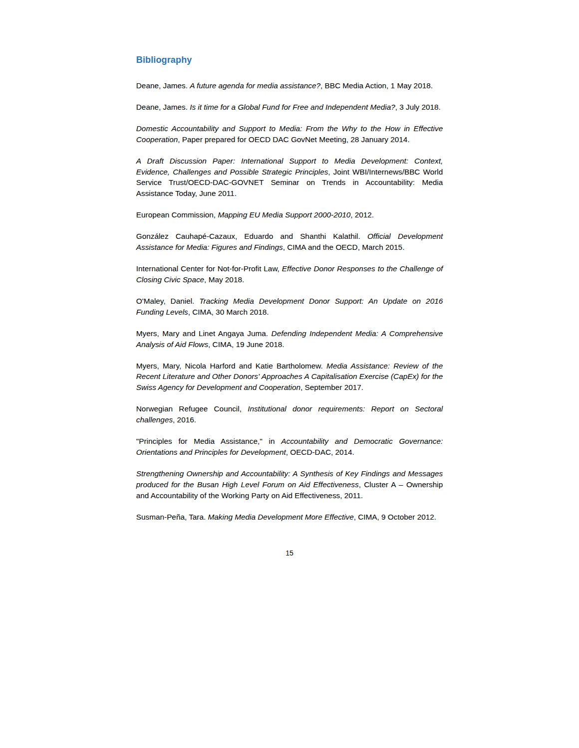Bibliography
Deane, James. A future agenda for media assistance?, BBC Media Action, 1 May 2018.
Deane, James. Is it time for a Global Fund for Free and Independent Media?, 3 July 2018.
Domestic Accountability and Support to Media: From the Why to the How in Effective Cooperation, Paper prepared for OECD DAC GovNet Meeting, 28 January 2014.
A Draft Discussion Paper: International Support to Media Development: Context, Evidence, Challenges and Possible Strategic Principles, Joint WBI/Internews/BBC World Service Trust/OECD-DAC-GOVNET Seminar on Trends in Accountability: Media Assistance Today, June 2011.
European Commission, Mapping EU Media Support 2000-2010, 2012.
González Cauhapé-Cazaux, Eduardo and Shanthi Kalathil. Official Development Assistance for Media: Figures and Findings, CIMA and the OECD, March 2015.
International Center for Not-for-Profit Law, Effective Donor Responses to the Challenge of Closing Civic Space, May 2018.
O'Maley, Daniel. Tracking Media Development Donor Support: An Update on 2016 Funding Levels, CIMA, 30 March 2018.
Myers, Mary and Linet Angaya Juma. Defending Independent Media: A Comprehensive Analysis of Aid Flows, CIMA, 19 June 2018.
Myers, Mary, Nicola Harford and Katie Bartholomew. Media Assistance: Review of the Recent Literature and Other Donors' Approaches A Capitalisation Exercise (CapEx) for the Swiss Agency for Development and Cooperation, September 2017.
Norwegian Refugee Council, Institutional donor requirements: Report on Sectoral challenges, 2016.
"Principles for Media Assistance," in Accountability and Democratic Governance: Orientations and Principles for Development, OECD-DAC, 2014.
Strengthening Ownership and Accountability: A Synthesis of Key Findings and Messages produced for the Busan High Level Forum on Aid Effectiveness, Cluster A – Ownership and Accountability of the Working Party on Aid Effectiveness, 2011.
Susman-Peña, Tara. Making Media Development More Effective, CIMA, 9 October 2012.
15